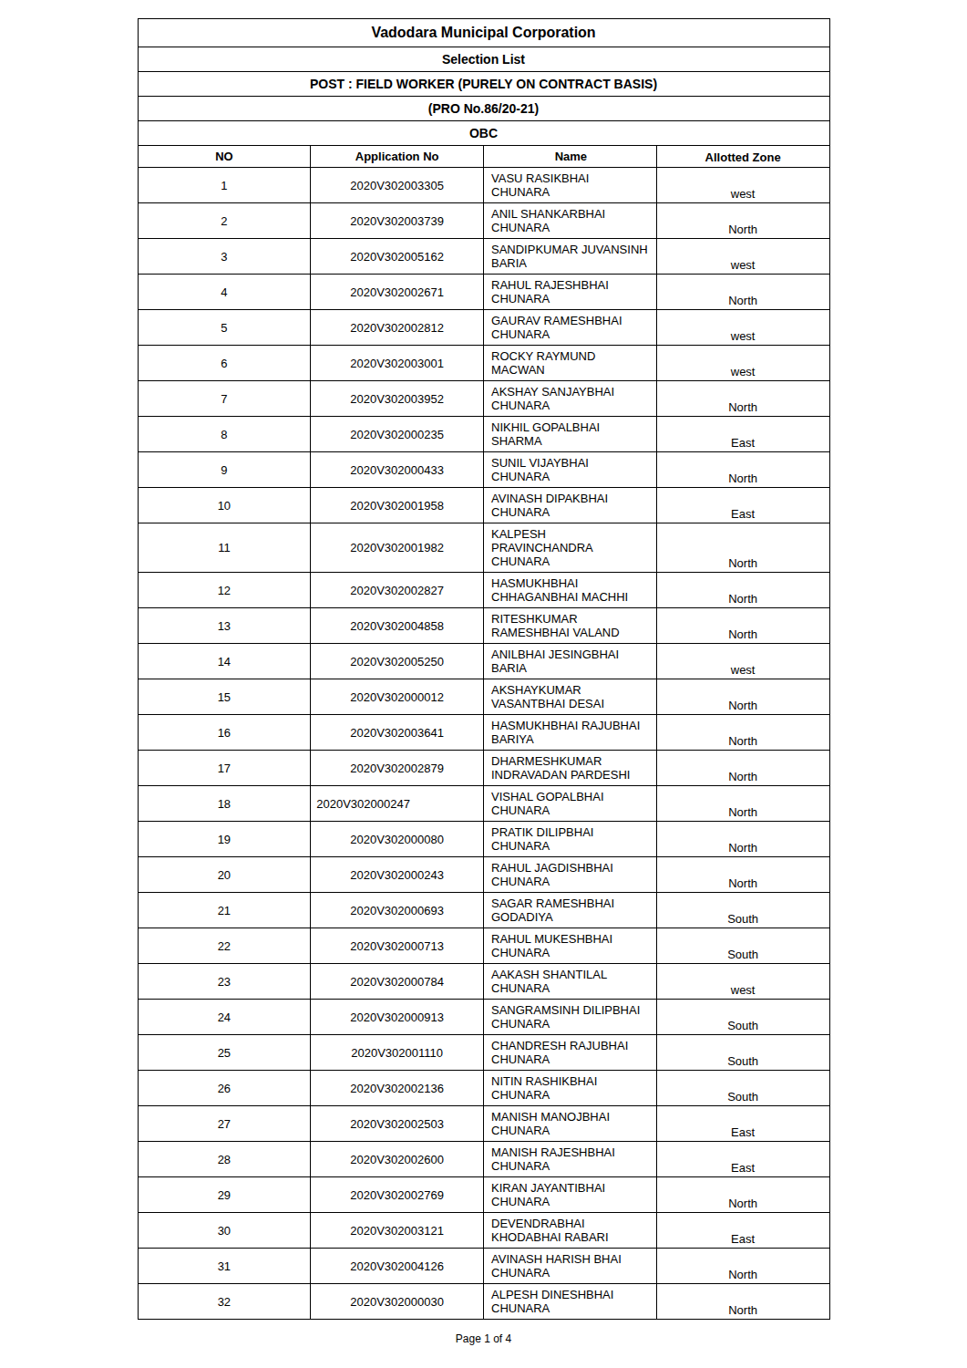| Vadodara Municipal Corporation |
| Selection List |
| POST : FIELD WORKER (PURELY ON CONTRACT BASIS) |
| (PRO No.86/20-21) |
| OBC |
| NO | Application No | Name | Allotted Zone |
| 1 | 2020V302003305 | VASU RASIKBHAI CHUNARA | west |
| 2 | 2020V302003739 | ANIL SHANKARBHAI CHUNARA | North |
| 3 | 2020V302005162 | SANDIPKUMAR JUVANSINH BARIA | west |
| 4 | 2020V302002671 | RAHUL RAJESHBHAI CHUNARA | North |
| 5 | 2020V302002812 | GAURAV RAMESHBHAI CHUNARA | west |
| 6 | 2020V302003001 | ROCKY RAYMUND MACWAN | west |
| 7 | 2020V302003952 | AKSHAY SANJAYBHAI CHUNARA | North |
| 8 | 2020V302000235 | NIKHIL GOPALBHAI SHARMA | East |
| 9 | 2020V302000433 | SUNIL VIJAYBHAI CHUNARA | North |
| 10 | 2020V302001958 | AVINASH DIPAKBHAI CHUNARA | East |
| 11 | 2020V302001982 | KALPESH PRAVINCHANDRA CHUNARA | North |
| 12 | 2020V302002827 | HASMUKHBHAI CHHAGANBHAI MACHHI | North |
| 13 | 2020V302004858 | RITESHKUMAR RAMESHBHAI VALAND | North |
| 14 | 2020V302005250 | ANILBHAI JESINGBHAI BARIA | west |
| 15 | 2020V302000012 | AKSHAYKUMAR VASANTBHAI DESAI | North |
| 16 | 2020V302003641 | HASMUKHBHAI RAJUBHAI BARIYA | North |
| 17 | 2020V302002879 | DHARMESHKUMAR INDRAVADAN PARDESHI | North |
| 18 | 2020V302000247 | VISHAL GOPALBHAI CHUNARA | North |
| 19 | 2020V302000080 | PRATIK DILIPBHAI CHUNARA | North |
| 20 | 2020V302000243 | RAHUL JAGDISHBHAI CHUNARA | North |
| 21 | 2020V302000693 | SAGAR RAMESHBHAI GODADIYA | South |
| 22 | 2020V302000713 | RAHUL MUKESHBHAI CHUNARA | South |
| 23 | 2020V302000784 | AAKASH SHANTILAL CHUNARA | west |
| 24 | 2020V302000913 | SANGRAMSINH DILIPBHAI CHUNARA | South |
| 25 | 2020V302001110 | CHANDRESH RAJUBHAI CHUNARA | South |
| 26 | 2020V302002136 | NITIN RASHIKBHAI CHUNARA | South |
| 27 | 2020V302002503 | MANISH MANOJBHAI CHUNARA | East |
| 28 | 2020V302002600 | MANISH RAJESHBHAI CHUNARA | East |
| 29 | 2020V302002769 | KIRAN JAYANTIBHAI CHUNARA | North |
| 30 | 2020V302003121 | DEVENDRABHAI KHODABHAI RABARI | East |
| 31 | 2020V302004126 | AVINASH HARISH BHAI CHUNARA | North |
| 32 | 2020V302000030 | ALPESH DINESHBHAI CHUNARA | North |
Page 1 of 4